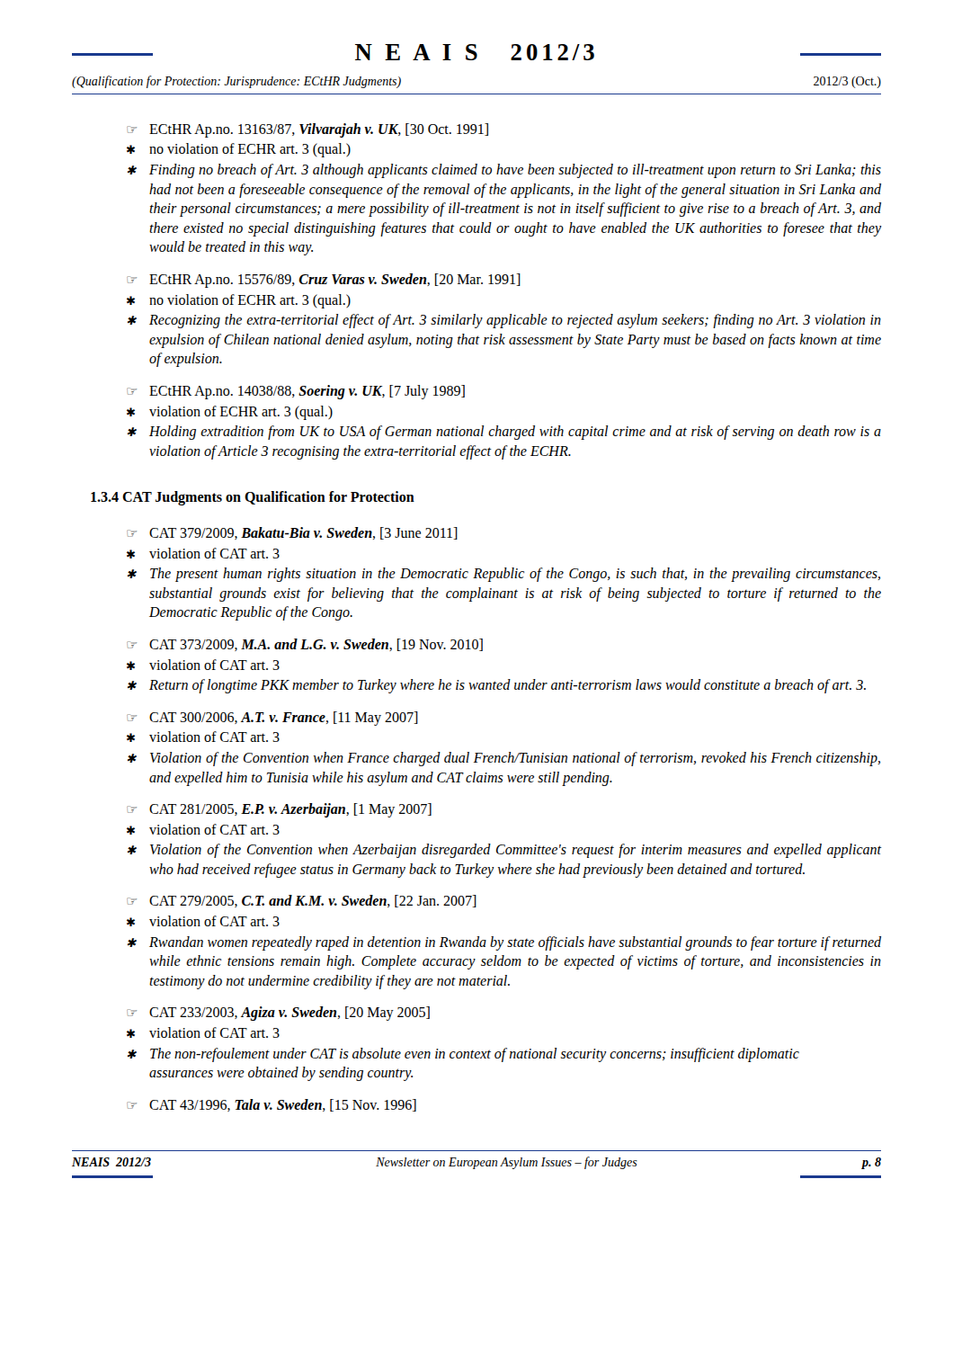N E A I S 2012/3
(Qualification for Protection: Jurisprudence: ECtHR Judgments)
2012/3 (Oct.)
ECtHR Ap.no. 13163/87, Vilvarajah v. UK, [30 Oct. 1991]
no violation of ECHR art. 3 (qual.)
Finding no breach of Art. 3 although applicants claimed to have been subjected to ill-treatment upon return to Sri Lanka; this had not been a foreseeable consequence of the removal of the applicants, in the light of the general situation in Sri Lanka and their personal circumstances; a mere possibility of ill-treatment is not in itself sufficient to give rise to a breach of Art. 3, and there existed no special distinguishing features that could or ought to have enabled the UK authorities to foresee that they would be treated in this way.
ECtHR Ap.no. 15576/89, Cruz Varas v. Sweden, [20 Mar. 1991]
no violation of ECHR art. 3 (qual.)
Recognizing the extra-territorial effect of Art. 3 similarly applicable to rejected asylum seekers; finding no Art. 3 violation in expulsion of Chilean national denied asylum, noting that risk assessment by State Party must be based on facts known at time of expulsion.
ECtHR Ap.no. 14038/88, Soering v. UK, [7 July 1989]
violation of ECHR art. 3 (qual.)
Holding extradition from UK to USA of German national charged with capital crime and at risk of serving on death row is a violation of Article 3 recognising the extra-territorial effect of the ECHR.
1.3.4 CAT Judgments on Qualification for Protection
CAT 379/2009, Bakatu-Bia v. Sweden, [3 June 2011]
violation of CAT art. 3
The present human rights situation in the Democratic Republic of the Congo, is such that, in the prevailing circumstances, substantial grounds exist for believing that the complainant is at risk of being subjected to torture if returned to the Democratic Republic of the Congo.
CAT 373/2009, M.A. and L.G. v. Sweden, [19 Nov. 2010]
violation of CAT art. 3
Return of longtime PKK member to Turkey where he is wanted under anti-terrorism laws would constitute a breach of art. 3.
CAT 300/2006, A.T. v. France, [11 May 2007]
violation of CAT art. 3
Violation of the Convention when France charged dual French/Tunisian national of terrorism, revoked his French citizenship, and expelled him to Tunisia while his asylum and CAT claims were still pending.
CAT 281/2005, E.P. v. Azerbaijan, [1 May 2007]
violation of CAT art. 3
Violation of the Convention when Azerbaijan disregarded Committee's request for interim measures and expelled applicant who had received refugee status in Germany back to Turkey where she had previously been detained and tortured.
CAT 279/2005, C.T. and K.M. v. Sweden, [22 Jan. 2007]
violation of CAT art. 3
Rwandan women repeatedly raped in detention in Rwanda by state officials have substantial grounds to fear torture if returned while ethnic tensions remain high. Complete accuracy seldom to be expected of victims of torture, and inconsistencies in testimony do not undermine credibility if they are not material.
CAT 233/2003, Agiza v. Sweden, [20 May 2005]
violation of CAT art. 3
The non-refoulement under CAT is absolute even in context of national security concerns; insufficient diplomatic
assurances were obtained by sending country.
CAT 43/1996, Tala v. Sweden, [15 Nov. 1996]
NEAIS 2012/3
Newsletter on European Asylum Issues – for Judges
p. 8